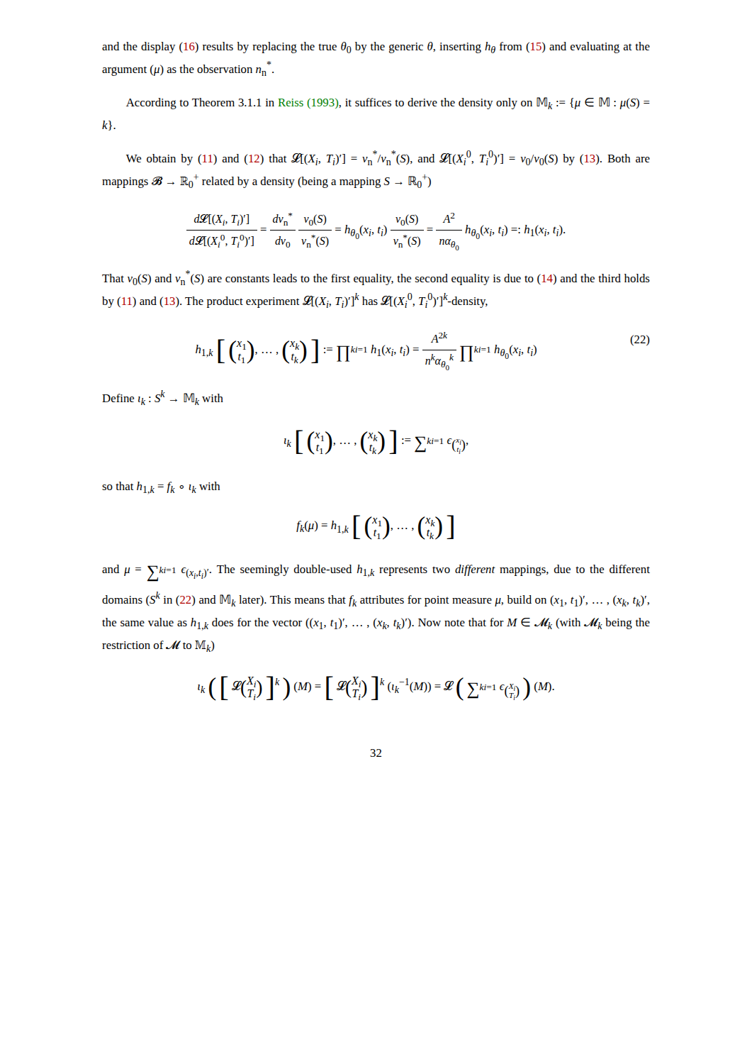and the display (16) results by replacing the true θ0 by the generic θ, inserting hθ from (15) and evaluating at the argument (μ) as the observation nn*.
According to Theorem 3.1.1 in Reiss (1993), it suffices to derive the density only on 𝕄k := {μ ∈ 𝕄 : μ(S) = k}.
We obtain by (11) and (12) that 𝓛[(Xi, Ti)′] = νn*/νn*(S), and 𝓛[(Xi0, Ti0)′] = ν0/ν0(S) by (13). Both are mappings 𝓑 → ℝ0+ related by a density (being a mapping S → ℝ0+)
d 𝓛[(Xi, Ti)′] d 𝓛[(Xi0, Ti0)′] = dνn*dν0 ν0(S) νn*(S) = hθ0(xi, ti) ν0(S) νn*(S) = A2 nαθ0 hθ0(xi, ti) =: h1(xi, ti).
That ν0(S) and νn*(S) are constants leads to the first equality, the second equality is due to (14) and the third holds by (11) and (13). The product experiment 𝓛[(Xi, Ti)′]k has 𝓛[(Xi0, Ti0)′]k-density,
(22) h1,k [ (x1 t1), … , (xk tk) ] := ∏ki=1 h1(xi, ti) = A2k nkαθ0k ∏ki=1 hθ0(xi, ti)
Define ιk : Sk → 𝕄k with
ιk [ (x1 t1), … , (xk tk) ] := ∑ki=1 ϵ(xi ti),
so that h1,k = fk ∘ ιk with
fk(μ) = h1,k [ (x1 t1), … , (xk tk) ]
and μ = ∑ki=1 ϵ(xi,ti)′. The seemingly double-used h1,k represents two different mappings, due to the different domains (Sk in (22) and 𝕄k later). This means that fk attributes for point measure μ, build on (x1, t1)′, … , (xk, tk)′, the same value as h1,k does for the vector ((x1, t1)′, … , (xk, tk)′). Now note that for M ∈ 𝓜k (with 𝓜k being the restriction of 𝓜 to 𝕄k)
ιk ( [ 𝓛(Xi Ti) ]k ) (M) = [ 𝓛(Xi Ti) ]k (ιk−1(M)) = 𝓛 ( ∑ki=1 ϵ(Xi Ti) ) (M).
32